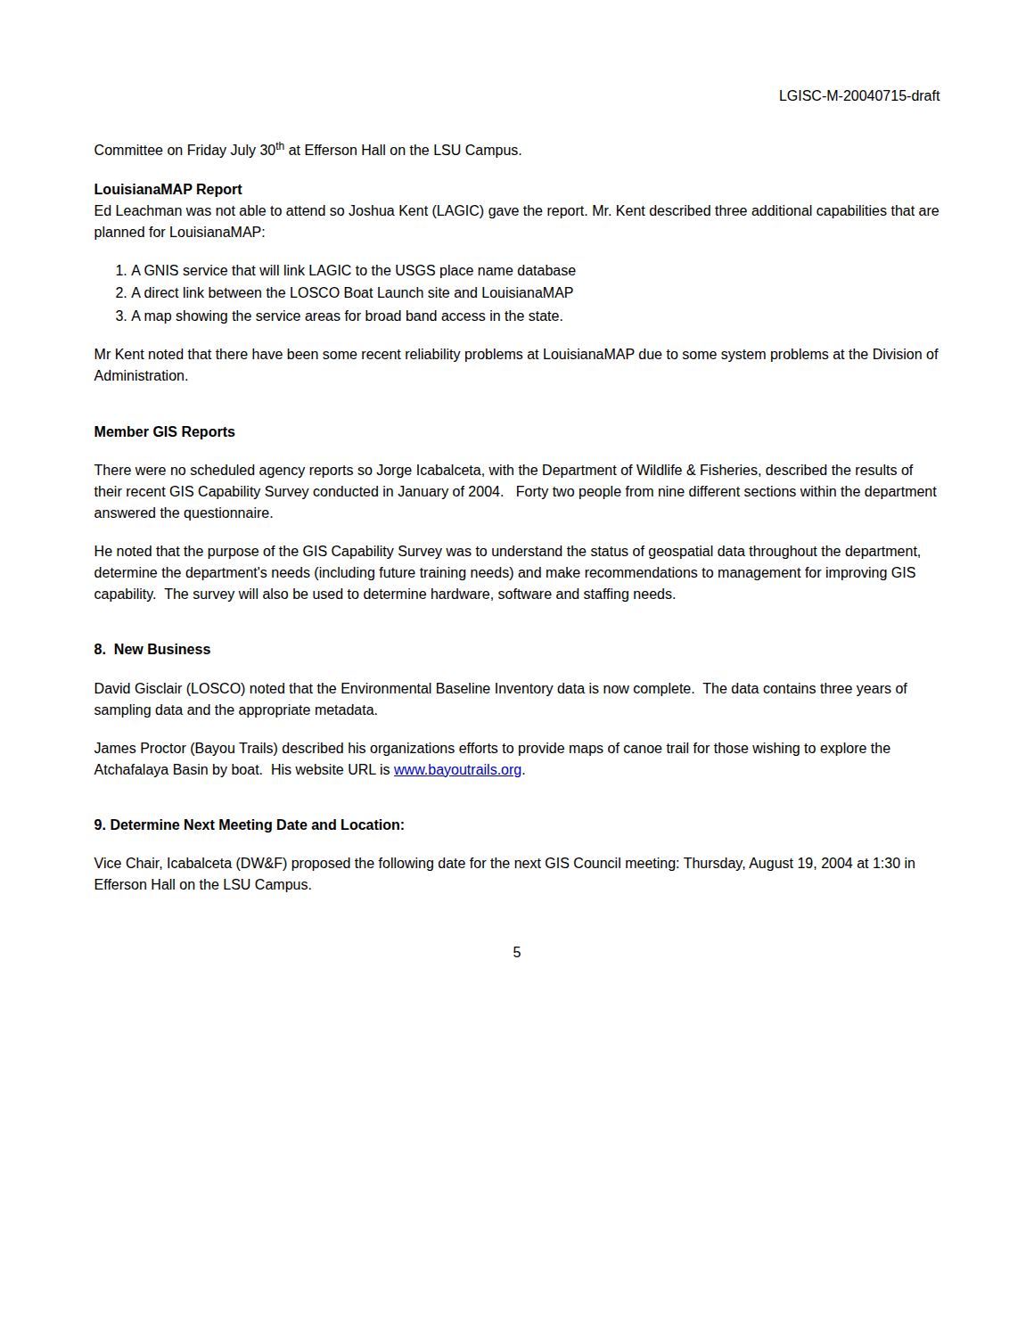LGISC-M-20040715-draft
Committee on Friday July 30th at Efferson Hall on the LSU Campus.
LouisianaMAP Report
Ed Leachman was not able to attend so Joshua Kent (LAGIC) gave the report. Mr. Kent described three additional capabilities that are planned for LouisianaMAP:
A GNIS service that will link LAGIC to the USGS place name database
A direct link between the LOSCO Boat Launch site and LouisianaMAP
A map showing the service areas for broad band access in the state.
Mr Kent noted that there have been some recent reliability problems at LouisianaMAP due to some system problems at the Division of Administration.
Member GIS Reports
There were no scheduled agency reports so Jorge Icabalceta, with the Department of Wildlife & Fisheries, described the results of their recent GIS Capability Survey conducted in January of 2004. Forty two people from nine different sections within the department answered the questionnaire.
He noted that the purpose of the GIS Capability Survey was to understand the status of geospatial data throughout the department, determine the department's needs (including future training needs) and make recommendations to management for improving GIS capability. The survey will also be used to determine hardware, software and staffing needs.
8. New Business
David Gisclair (LOSCO) noted that the Environmental Baseline Inventory data is now complete. The data contains three years of sampling data and the appropriate metadata.
James Proctor (Bayou Trails) described his organizations efforts to provide maps of canoe trail for those wishing to explore the Atchafalaya Basin by boat. His website URL is www.bayoutrails.org.
9. Determine Next Meeting Date and Location:
Vice Chair, Icabalceta (DW&F) proposed the following date for the next GIS Council meeting: Thursday, August 19, 2004 at 1:30 in Efferson Hall on the LSU Campus.
5